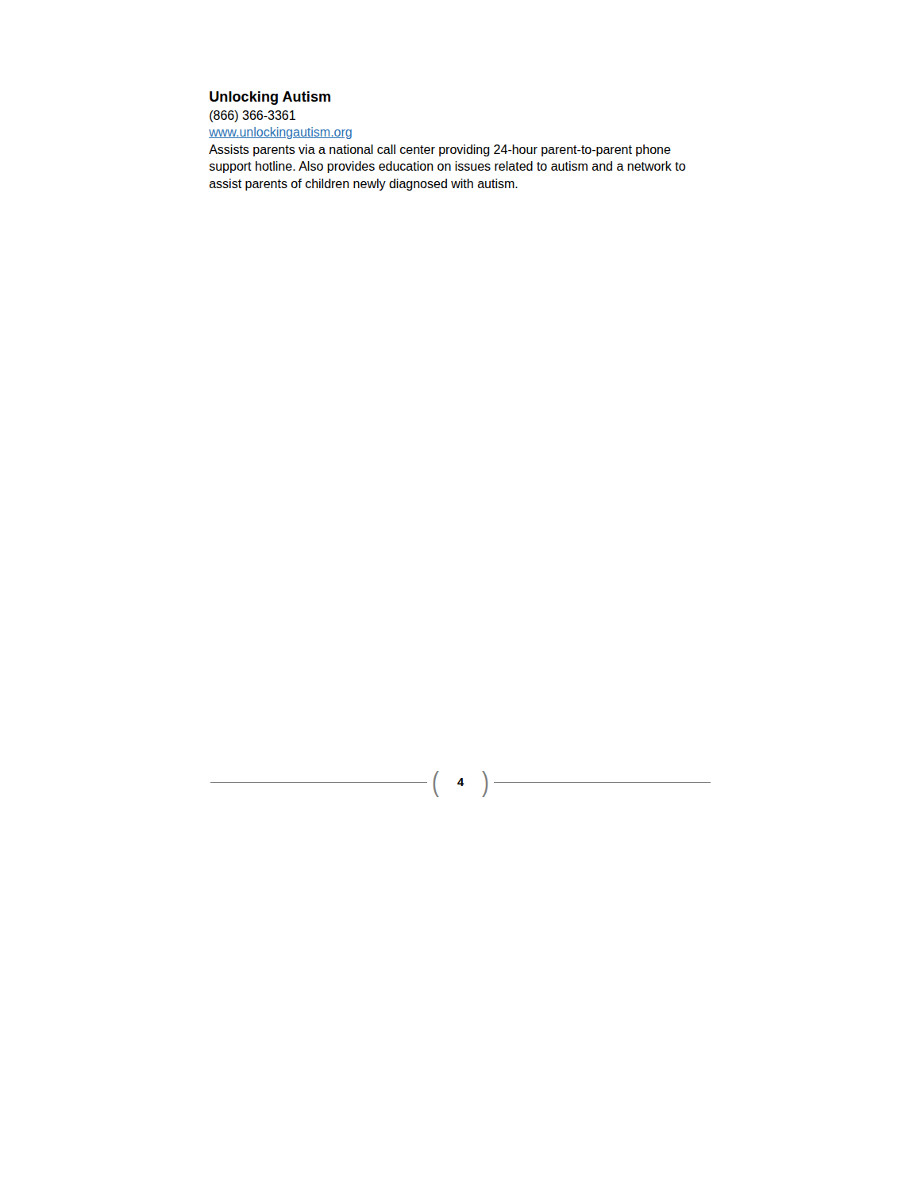Unlocking Autism
(866) 366-3361
www.unlockingautism.org
Assists parents via a national call center providing 24-hour parent-to-parent phone support hotline. Also provides education on issues related to autism and a network to assist parents of children newly diagnosed with autism.
( 4 )